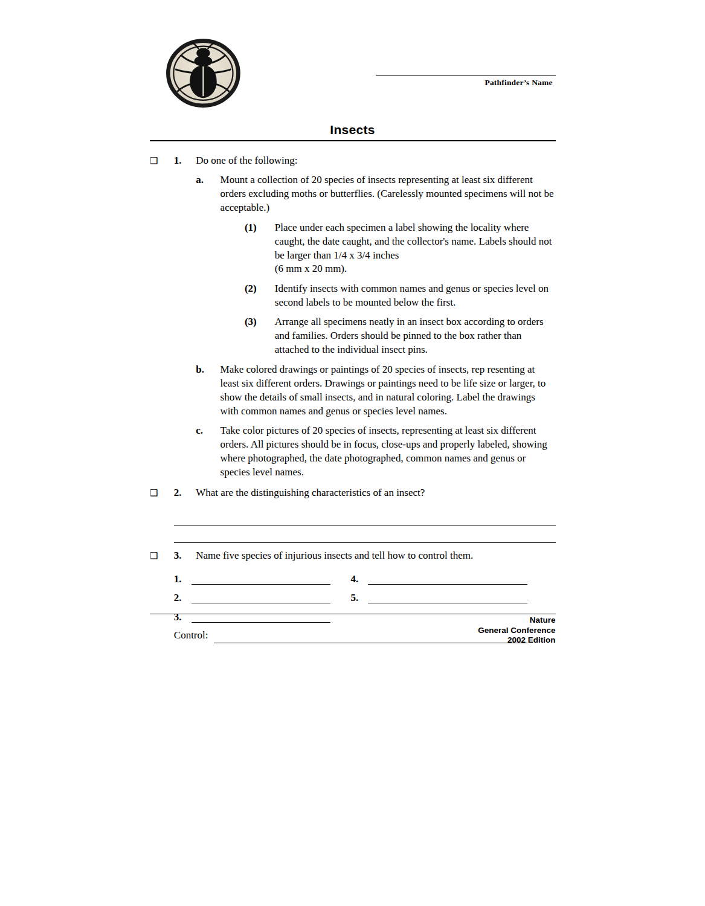Pathfinder’s Name
Insects
❑
1.
Do one of the following:
a.
Mount a collection of 20 species of insects representing at least six different orders excluding moths or butterflies. (Carelessly mounted specimens will not be acceptable.)
(1)
Place under each specimen a label showing the locality where caught, the date caught, and the collector's name. Labels should not be larger than 1/4 x 3/4 inches
(6 mm x 20 mm).
(2)
Identify insects with common names and genus or species level on second labels to be mounted below the first.
(3)
Arrange all specimens neatly in an insect box according to orders and families. Orders should be pinned to the box rather than attached to the individual insect pins.
b.
Make colored drawings or paintings of 20 species of insects, rep resenting at least six different orders. Drawings or paintings need to be life size or larger, to show the details of small insects, and in natural coloring. Label the drawings with common names and genus or species level names.
c.
Take color pictures of 20 species of insects, representing at least six different orders. All pictures should be in focus, close-ups and properly labeled, showing where photographed, the date photographed, common names and genus or species level names.
❑
2.
What are the distinguishing characteristics of an insect?
❑
3.
Name five species of injurious insects and tell how to control them.
1.
4.
2.
5.
3.
Control:
Nature
General Conference
2002 Edition